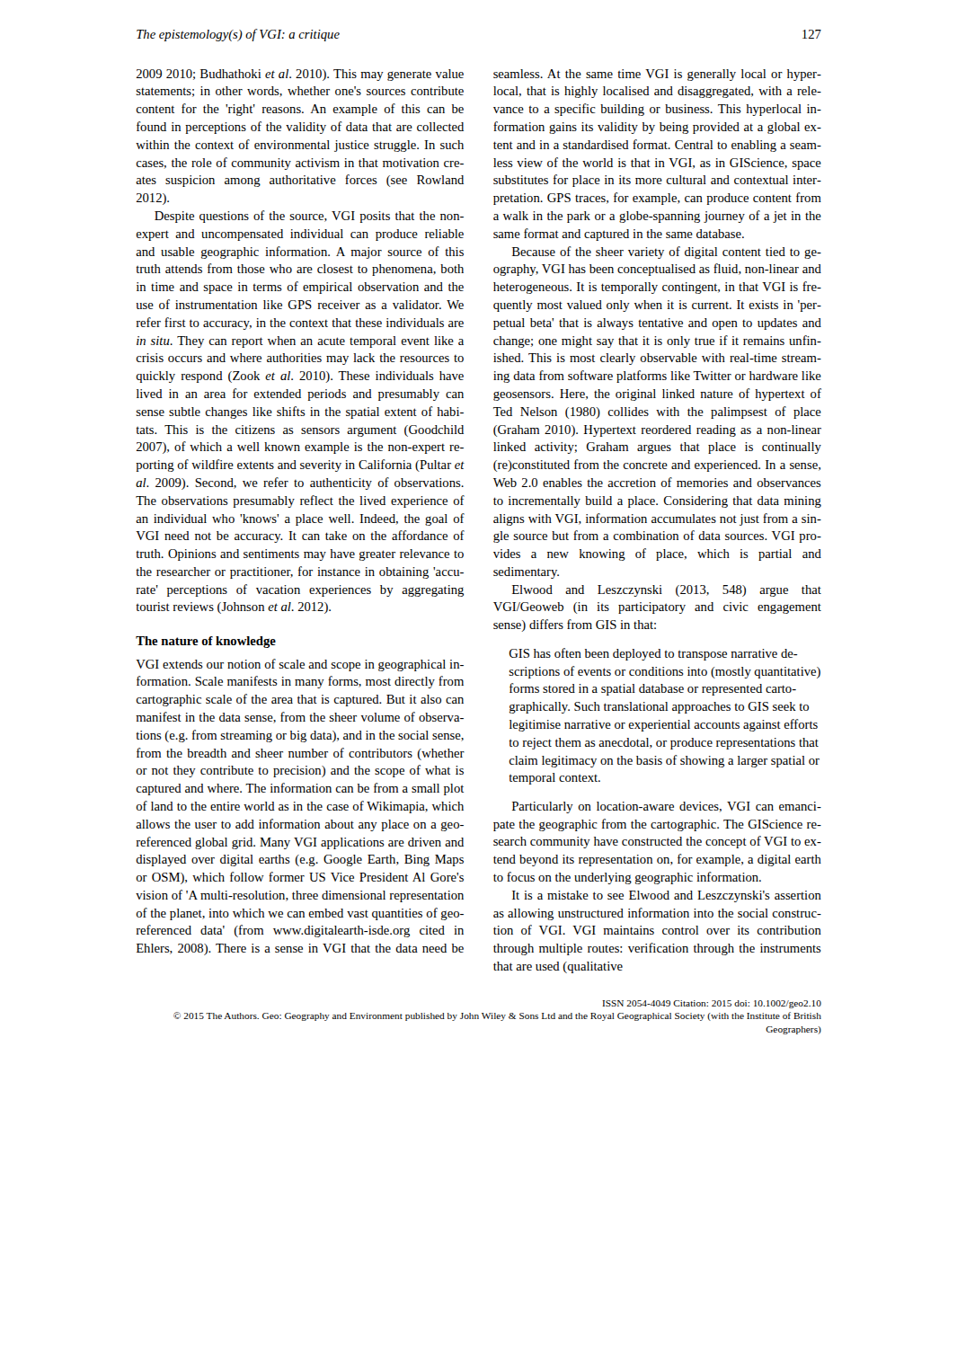The epistemology(s) of VGI: a critique 127
2009 2010; Budhathoki et al. 2010). This may generate value statements; in other words, whether one's sources contribute content for the 'right' reasons. An example of this can be found in perceptions of the validity of data that are collected within the context of environmental justice struggle. In such cases, the role of community activism in that motivation creates suspicion among authoritative forces (see Rowland 2012).
Despite questions of the source, VGI posits that the non-expert and uncompensated individual can produce reliable and usable geographic information. A major source of this truth attends from those who are closest to phenomena, both in time and space in terms of empirical observation and the use of instrumentation like GPS receiver as a validator. We refer first to accuracy, in the context that these individuals are in situ. They can report when an acute temporal event like a crisis occurs and where authorities may lack the resources to quickly respond (Zook et al. 2010). These individuals have lived in an area for extended periods and presumably can sense subtle changes like shifts in the spatial extent of habitats. This is the citizens as sensors argument (Goodchild 2007), of which a well known example is the non-expert reporting of wildfire extents and severity in California (Pultar et al. 2009). Second, we refer to authenticity of observations. The observations presumably reflect the lived experience of an individual who 'knows' a place well. Indeed, the goal of VGI need not be accuracy. It can take on the affordance of truth. Opinions and sentiments may have greater relevance to the researcher or practitioner, for instance in obtaining 'accurate' perceptions of vacation experiences by aggregating tourist reviews (Johnson et al. 2012).
The nature of knowledge
VGI extends our notion of scale and scope in geographical information. Scale manifests in many forms, most directly from cartographic scale of the area that is captured. But it also can manifest in the data sense, from the sheer volume of observations (e.g. from streaming or big data), and in the social sense, from the breadth and sheer number of contributors (whether or not they contribute to precision) and the scope of what is captured and where. The information can be from a small plot of land to the entire world as in the case of Wikimapia, which allows the user to add information about any place on a georeferenced global grid. Many VGI applications are driven and displayed over digital earths (e.g. Google Earth, Bing Maps or OSM), which follow former US Vice President Al Gore's vision of 'A multi-resolution, three dimensional representation of the planet, into which we can embed vast quantities of geo-referenced data' (from www.digitalearth-isde.org cited in Ehlers, 2008). There is a sense in VGI that the data need be seamless. At the same time VGI is generally local or hyperlocal, that is highly localised and disaggregated, with a relevance to a specific building or business. This hyperlocal information gains its validity by being provided at a global extent and in a standardised format. Central to enabling a seamless view of the world is that in VGI, as in GIScience, space substitutes for place in its more cultural and contextual interpretation. GPS traces, for example, can produce content from a walk in the park or a globe-spanning journey of a jet in the same format and captured in the same database.
Because of the sheer variety of digital content tied to geography, VGI has been conceptualised as fluid, non-linear and heterogeneous. It is temporally contingent, in that VGI is frequently most valued only when it is current. It exists in 'perpetual beta' that is always tentative and open to updates and change; one might say that it is only true if it remains unfinished. This is most clearly observable with real-time streaming data from software platforms like Twitter or hardware like geosensors. Here, the original linked nature of hypertext of Ted Nelson (1980) collides with the palimpsest of place (Graham 2010). Hypertext reordered reading as a non-linear linked activity; Graham argues that place is continually (re)constituted from the concrete and experienced. In a sense, Web 2.0 enables the accretion of memories and observances to incrementally build a place. Considering that data mining aligns with VGI, information accumulates not just from a single source but from a combination of data sources. VGI provides a new knowing of place, which is partial and sedimentary.
Elwood and Leszczynski (2013, 548) argue that VGI/Geoweb (in its participatory and civic engagement sense) differs from GIS in that:
GIS has often been deployed to transpose narrative descriptions of events or conditions into (mostly quantitative) forms stored in a spatial database or represented cartographically. Such translational approaches to GIS seek to legitimise narrative or experiential accounts against efforts to reject them as anecdotal, or produce representations that claim legitimacy on the basis of showing a larger spatial or temporal context.
Particularly on location-aware devices, VGI can emancipate the geographic from the cartographic. The GIScience research community have constructed the concept of VGI to extend beyond its representation on, for example, a digital earth to focus on the underlying geographic information.
It is a mistake to see Elwood and Leszczynski's assertion as allowing unstructured information into the social construction of VGI. VGI maintains control over its contribution through multiple routes: verification through the instruments that are used (qualitative
ISSN 2054-4049 Citation: 2015 doi: 10.1002/geo2.10
© 2015 The Authors. Geo: Geography and Environment published by John Wiley & Sons Ltd and the Royal Geographical Society (with the Institute of British Geographers)